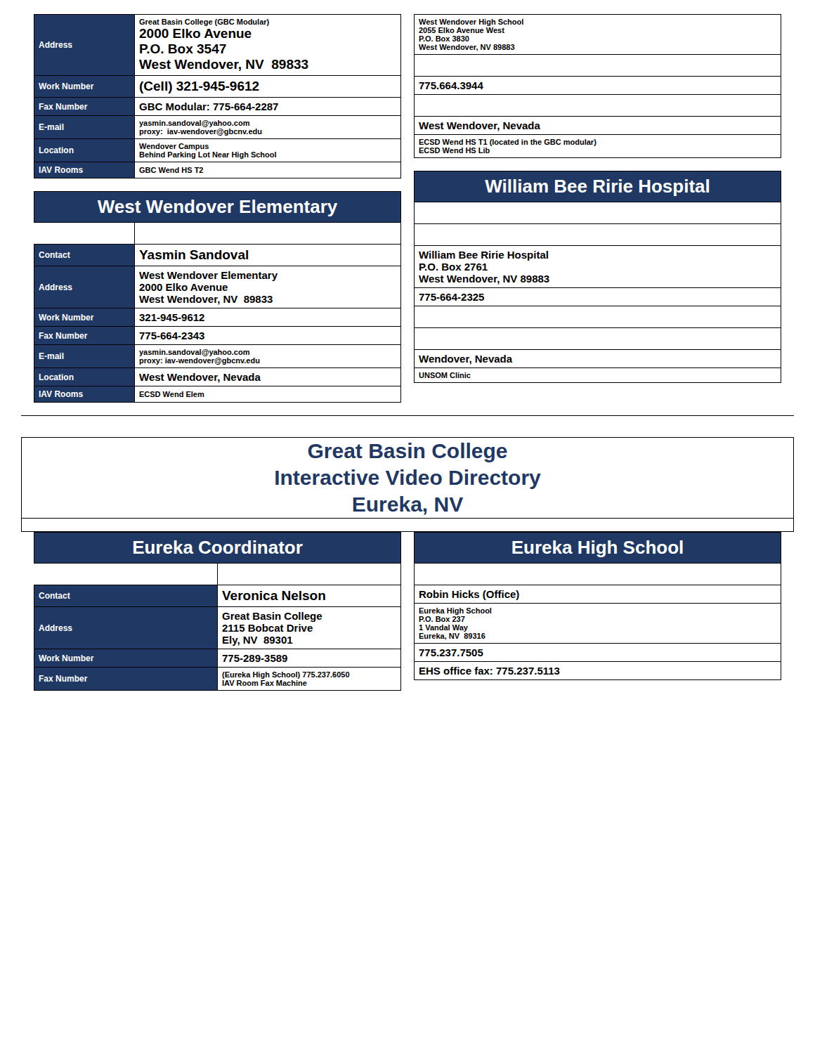| / Address / Great Basin College (GBC Modular) 2000 Elko Avenue P.O. Box 3547 West Wendover, NV 89833 / / Work Number / (Cell) 321-945-9612 / / Fax Number / GBC Modular: 775-664-2287 / / E-mail / yasmin.sandoval@yahoo.com proxy: iav-wendover@gbcnv.edu / / Location / Wendover Campus Behind Parking Lot Near High School / / IAV Rooms / GBC Wend HS T2 / / West Wendover Elementary / / Contact / Yasmin Sandoval / / Address / West Wendover Elementary 2000 Elko Avenue West Wendover, NV 89833 / / Work Number / 321-945-9612 / / Fax Number / 775-664-2343 / / E-mail / yasmin.sandoval@yahoo.com proxy: iav-wendover@gbcnv.edu / / Location / West Wendover, Nevada / / IAV Rooms / ECSD Wend Elem / | / West Wendover High School 2055 Elko Avenue West P.O. Box 3830 West Wendover, NV 89883 / / 775.664.3944 / / West Wendover, Nevada / / ECSD Wend HS T1 (located in the GBC modular) ECSD Wend HS Lib / / William Bee Ririe Hospital / / William Bee Ririe Hospital P.O. Box 2761 West Wendover, NV 89883 / / 775-664-2325 / / Wendover, Nevada / / UNSOM Clinic / |
| Great Basin College |
| Interactive Video Directory |
| Eureka, NV |
| / Eureka Coordinator / / Contact / Veronica Nelson / / Address / Great Basin College 2115 Bobcat Drive Ely, NV 89301 / / Work Number / 775-289-3589 / / Fax Number / (Eureka High School) 775.237.6050 IAV Room Fax Machine / | / Eureka High School / / Robin Hicks (Office) / / Eureka High School P.O. Box 237 1 Vandal Way Eureka, NV 89316 / / 775.237.7505 / / EHS office fax: 775.237.5113 / |